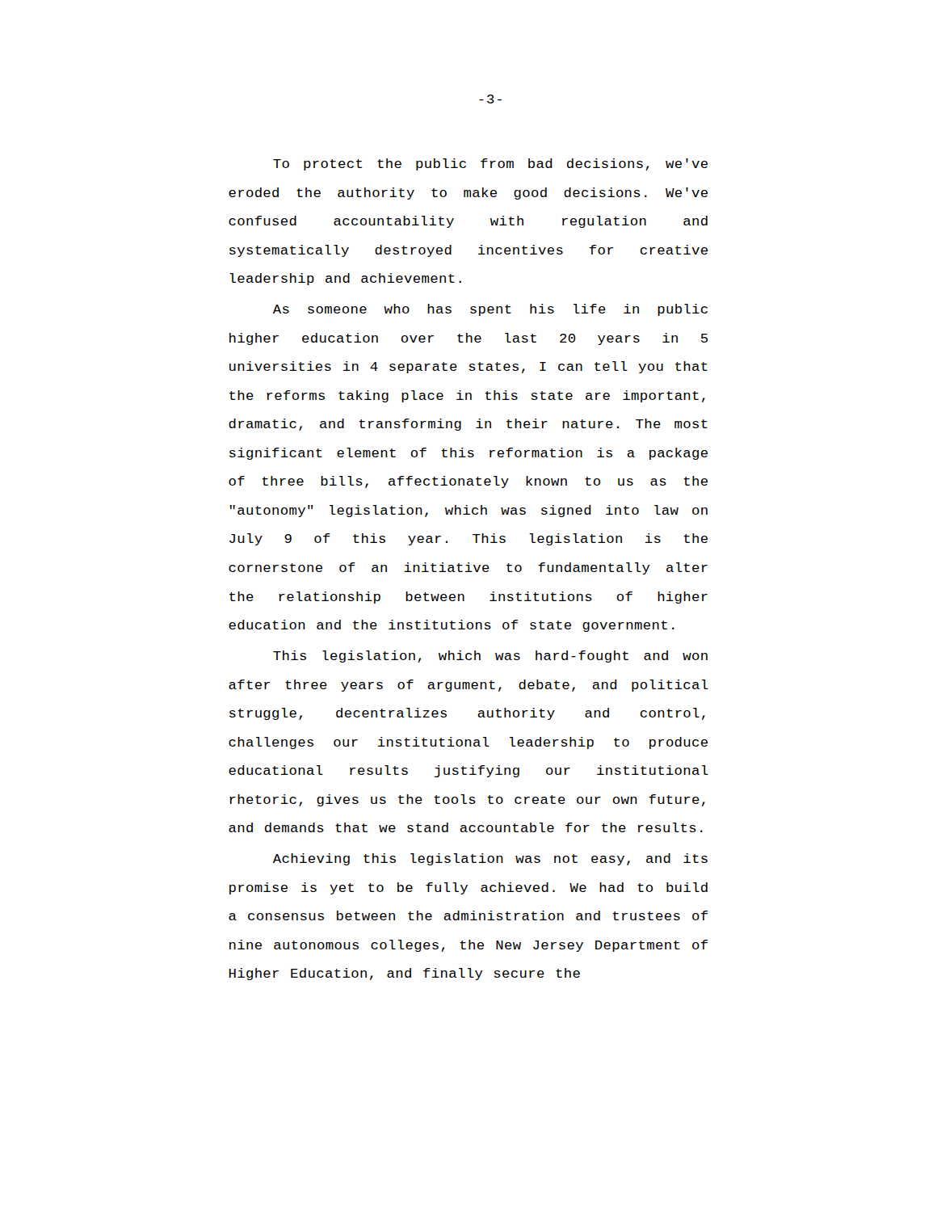-3-
To protect the public from bad decisions, we've eroded the authority to make good decisions. We've confused accountability with regulation and systematically destroyed incentives for creative leadership and achievement.
As someone who has spent his life in public higher education over the last 20 years in 5 universities in 4 separate states, I can tell you that the reforms taking place in this state are important, dramatic, and transforming in their nature. The most significant element of this reformation is a package of three bills, affectionately known to us as the "autonomy" legislation, which was signed into law on July 9 of this year. This legislation is the cornerstone of an initiative to fundamentally alter the relationship between institutions of higher education and the institutions of state government.
This legislation, which was hard-fought and won after three years of argument, debate, and political struggle, decentralizes authority and control, challenges our institutional leadership to produce educational results justifying our institutional rhetoric, gives us the tools to create our own future, and demands that we stand accountable for the results.
Achieving this legislation was not easy, and its promise is yet to be fully achieved. We had to build a consensus between the administration and trustees of nine autonomous colleges, the New Jersey Department of Higher Education, and finally secure the